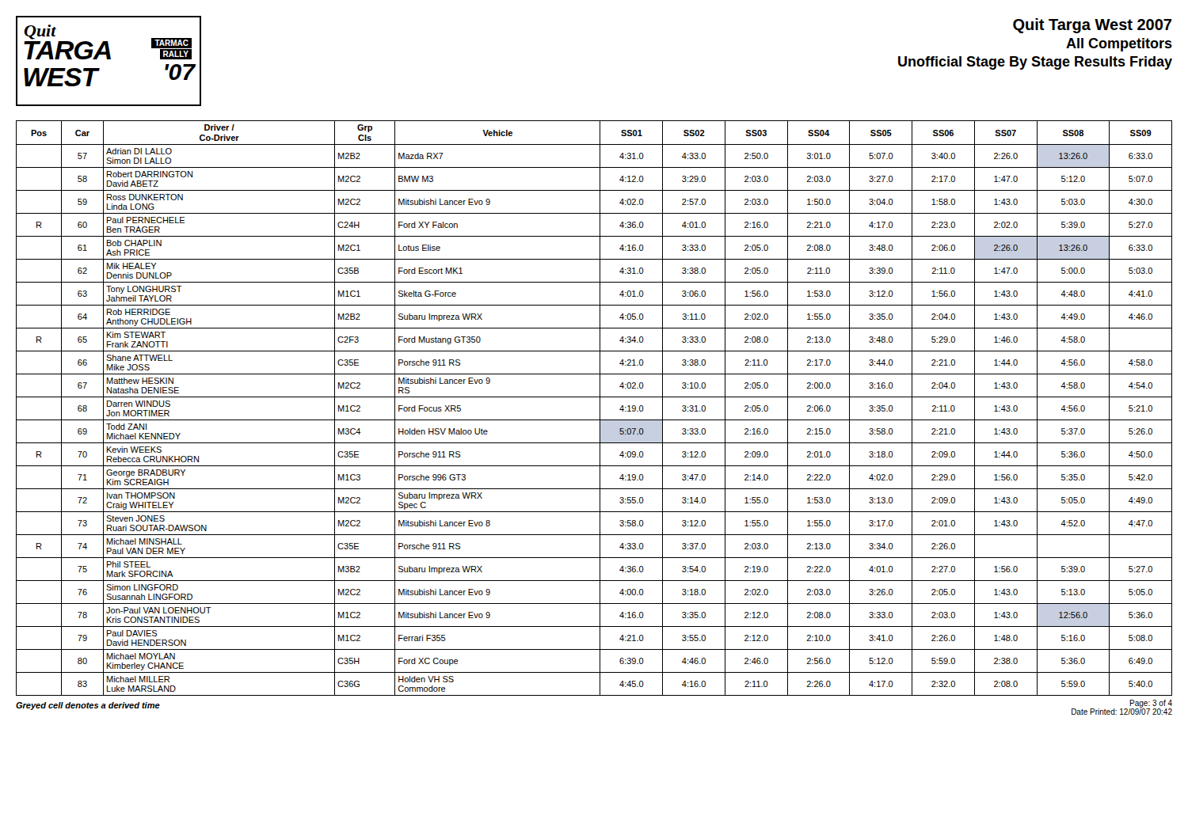Quit TARGA WEST TARMAC RALLY '07
Quit Targa West 2007
All Competitors
Unofficial Stage By Stage Results Friday
| Pos | Car | Driver / Co-Driver | Grp Cls | Vehicle | SS01 | SS02 | SS03 | SS04 | SS05 | SS06 | SS07 | SS08 | SS09 |
| --- | --- | --- | --- | --- | --- | --- | --- | --- | --- | --- | --- | --- | --- |
| | 57 | Adrian DI LALLO Simon DI LALLO | M2B2 | Mazda RX7 | 4:31.0 | 4:33.0 | 2:50.0 | 3:01.0 | 5:07.0 | 3:40.0 | 2:26.0 | 13:26.0 | 6:33.0 |
| | 58 | Robert DARRINGTON David ABETZ | M2C2 | BMW M3 | 4:12.0 | 3:29.0 | 2:03.0 | 2:03.0 | 3:27.0 | 2:17.0 | 1:47.0 | 5:12.0 | 5:07.0 |
| | 59 | Ross DUNKERTON Linda LONG | M2C2 | Mitsubishi Lancer Evo 9 | 4:02.0 | 2:57.0 | 2:03.0 | 1:50.0 | 3:04.0 | 1:58.0 | 1:43.0 | 5:03.0 | 4:30.0 |
| R | 60 | Paul PERNECHELE Ben TRAGER | C24H | Ford XY Falcon | 4:36.0 | 4:01.0 | 2:16.0 | 2:21.0 | 4:17.0 | 2:23.0 | 2:02.0 | 5:39.0 | 5:27.0 |
| | 61 | Bob CHAPLIN Ash PRICE | M2C1 | Lotus Elise | 4:16.0 | 3:33.0 | 2:05.0 | 2:08.0 | 3:48.0 | 2:06.0 | 2:26.0 | 13:26.0 | 6:33.0 |
| | 62 | Mik HEALEY Dennis DUNLOP | C35B | Ford Escort MK1 | 4:31.0 | 3:38.0 | 2:05.0 | 2:11.0 | 3:39.0 | 2:11.0 | 1:47.0 | 5:00.0 | 5:03.0 |
| | 63 | Tony LONGHURST Jahmeil TAYLOR | M1C1 | Skelta G-Force | 4:01.0 | 3:06.0 | 1:56.0 | 1:53.0 | 3:12.0 | 1:56.0 | 1:43.0 | 4:48.0 | 4:41.0 |
| | 64 | Rob HERRIDGE Anthony CHUDLEIGH | M2B2 | Subaru Impreza WRX | 4:05.0 | 3:11.0 | 2:02.0 | 1:55.0 | 3:35.0 | 2:04.0 | 1:43.0 | 4:49.0 | 4:46.0 |
| R | 65 | Kim STEWART Frank ZANOTTI | C2F3 | Ford Mustang GT350 | 4:34.0 | 3:33.0 | 2:08.0 | 2:13.0 | 3:48.0 | 5:29.0 | 1:46.0 | 4:58.0 | |
| | 66 | Shane ATTWELL Mike JOSS | C35E | Porsche 911 RS | 4:21.0 | 3:38.0 | 2:11.0 | 2:17.0 | 3:44.0 | 2:21.0 | 1:44.0 | 4:56.0 | 4:58.0 |
| | 67 | Matthew HESKIN Natasha DENIESE | M2C2 | Mitsubishi Lancer Evo 9 RS | 4:02.0 | 3:10.0 | 2:05.0 | 2:00.0 | 3:16.0 | 2:04.0 | 1:43.0 | 4:58.0 | 4:54.0 |
| | 68 | Darren WINDUS Jon MORTIMER | M1C2 | Ford Focus XR5 | 4:19.0 | 3:31.0 | 2:05.0 | 2:06.0 | 3:35.0 | 2:11.0 | 1:43.0 | 4:56.0 | 5:21.0 |
| | 69 | Todd ZANI Michael KENNEDY | M3C4 | Holden HSV Maloo Ute | 5:07.0 | 3:33.0 | 2:16.0 | 2:15.0 | 3:58.0 | 2:21.0 | 1:43.0 | 5:37.0 | 5:26.0 |
| R | 70 | Kevin WEEKS Rebecca CRUNKHORN | C35E | Porsche 911 RS | 4:09.0 | 3:12.0 | 2:09.0 | 2:01.0 | 3:18.0 | 2:09.0 | 1:44.0 | 5:36.0 | 4:50.0 |
| | 71 | George BRADBURY Kim SCREAIGH | M1C3 | Porsche 996 GT3 | 4:19.0 | 3:47.0 | 2:14.0 | 2:22.0 | 4:02.0 | 2:29.0 | 1:56.0 | 5:35.0 | 5:42.0 |
| | 72 | Ivan THOMPSON Craig WHITELEY | M2C2 | Subaru Impreza WRX Spec C | 3:55.0 | 3:14.0 | 1:55.0 | 1:53.0 | 3:13.0 | 2:09.0 | 1:43.0 | 5:05.0 | 4:49.0 |
| | 73 | Steven JONES Ruari SOUTAR-DAWSON | M2C2 | Mitsubishi Lancer Evo 8 | 3:58.0 | 3:12.0 | 1:55.0 | 1:55.0 | 3:17.0 | 2:01.0 | 1:43.0 | 4:52.0 | 4:47.0 |
| R | 74 | Michael MINSHALL Paul VAN DER MEY | C35E | Porsche 911 RS | 4:33.0 | 3:37.0 | 2:03.0 | 2:13.0 | 3:34.0 | 2:26.0 | | | |
| | 75 | Phil STEEL Mark SFORCINA | M3B2 | Subaru Impreza WRX | 4:36.0 | 3:54.0 | 2:19.0 | 2:22.0 | 4:01.0 | 2:27.0 | 1:56.0 | 5:39.0 | 5:27.0 |
| | 76 | Simon LINGFORD Susannah LINGFORD | M2C2 | Mitsubishi Lancer Evo 9 | 4:00.0 | 3:18.0 | 2:02.0 | 2:03.0 | 3:26.0 | 2:05.0 | 1:43.0 | 5:13.0 | 5:05.0 |
| | 78 | Jon-Paul VAN LOENHOUT Kris CONSTANTINIDES | M1C2 | Mitsubishi Lancer Evo 9 | 4:16.0 | 3:35.0 | 2:12.0 | 2:08.0 | 3:33.0 | 2:03.0 | 1:43.0 | 12:56.0 | 5:36.0 |
| | 79 | Paul DAVIES David HENDERSON | M1C2 | Ferrari F355 | 4:21.0 | 3:55.0 | 2:12.0 | 2:10.0 | 3:41.0 | 2:26.0 | 1:48.0 | 5:16.0 | 5:08.0 |
| | 80 | Michael MOYLAN Kimberley CHANCE | C35H | Ford XC Coupe | 6:39.0 | 4:46.0 | 2:46.0 | 2:56.0 | 5:12.0 | 5:59.0 | 2:38.0 | 5:36.0 | 6:49.0 |
| | 83 | Michael MILLER Luke MARSLAND | C36G | Holden VH SS Commodore | 4:45.0 | 4:16.0 | 2:11.0 | 2:26.0 | 4:17.0 | 2:32.0 | 2:08.0 | 5:59.0 | 5:40.0 |
Greyed cell denotes a derived time
Page: 3 of 4
Date Printed: 12/09/07 20:42